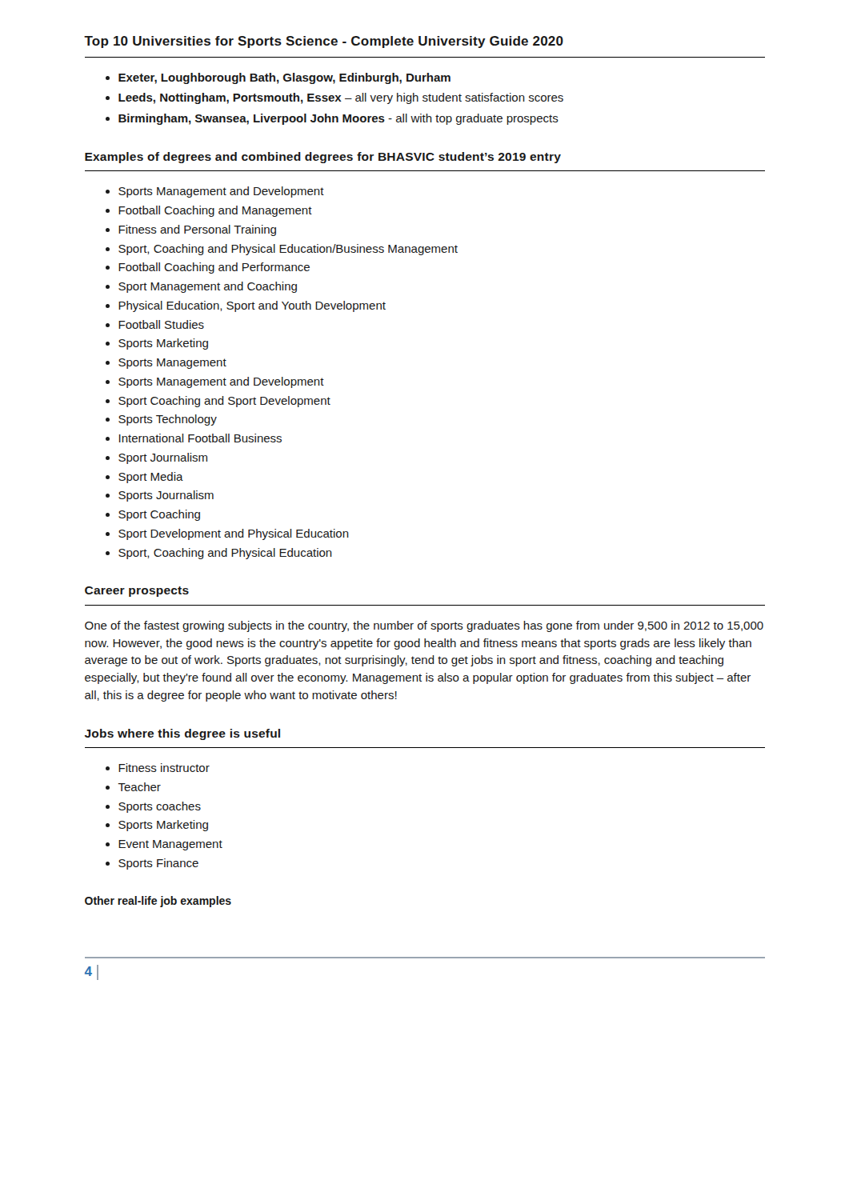Top 10 Universities for Sports Science - Complete University Guide 2020
Exeter, Loughborough Bath, Glasgow, Edinburgh, Durham
Leeds, Nottingham, Portsmouth, Essex – all very high student satisfaction scores
Birmingham, Swansea, Liverpool John Moores - all with top graduate prospects
Examples of degrees and combined degrees for BHASVIC student’s 2019 entry
Sports Management and Development
Football Coaching and Management
Fitness and Personal Training
Sport, Coaching and Physical Education/Business Management
Football Coaching and Performance
Sport Management and Coaching
Physical Education, Sport and Youth Development
Football Studies
Sports Marketing
Sports Management
Sports Management and Development
Sport Coaching and Sport Development
Sports Technology
International Football Business
Sport Journalism
Sport Media
Sports Journalism
Sport Coaching
Sport Development and Physical Education
Sport, Coaching and Physical Education
Career prospects
One of the fastest growing subjects in the country, the number of sports graduates has gone from under 9,500 in 2012 to 15,000 now. However, the good news is the country's appetite for good health and fitness means that sports grads are less likely than average to be out of work. Sports graduates, not surprisingly, tend to get jobs in sport and fitness, coaching and teaching especially, but they're found all over the economy. Management is also a popular option for graduates from this subject – after all, this is a degree for people who want to motivate others!
Jobs where this degree is useful
Fitness instructor
Teacher
Sports coaches
Sports Marketing
Event Management
Sports Finance
Other real-life job examples
4